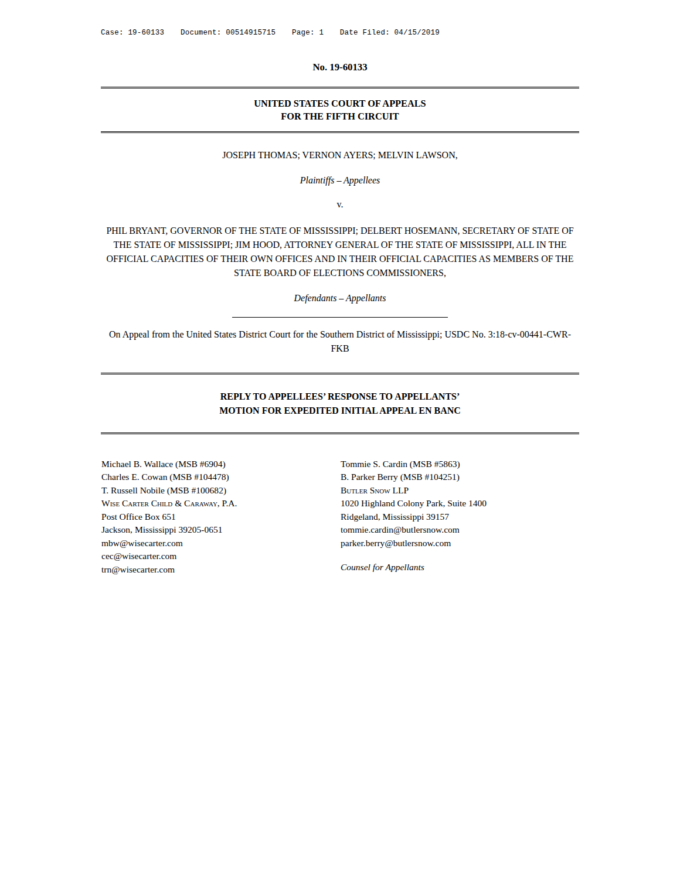Case: 19-60133 Document: 00514915715 Page: 1 Date Filed: 04/15/2019
No. 19-60133
United States Court of Appeals
for the Fifth Circuit
Joseph Thomas; Vernon Ayers; Melvin Lawson,
Plaintiffs – Appellees
v.
Phil Bryant, Governor of the State of Mississippi; Delbert Hosemann, Secretary of State of the State of Mississippi; Jim Hood, Attorney General of the State of Mississippi, all in the Official Capacities of Their Own Offices and in Their Official Capacities as Members of the State Board of Elections Commissioners,
Defendants – Appellants
On Appeal from the United States District Court for the Southern District of Mississippi; USDC No. 3:18-cv-00441-CWR-FKB
Reply to Appellees’ Response to Appellants’
Motion for Expedited Initial Appeal En Banc
| Michael B. Wallace (MSB #6904) Charles E. Cowan (MSB #104478) T. Russell Nobile (MSB #100682) Wise Carter Child & Caraway , P.A. Post Office Box 651 Jackson, Mississippi 39205-0651 mbw@wisecarter.com cec@wisecarter.com trn@wisecarter.com | Tommie S. Cardin (MSB #5863) B. Parker Berry (MSB #104251) Butler Snow LLP 1020 Highland Colony Park, Suite 1400 Ridgeland, Mississippi 39157 tommie.cardin@butlersnow.com parker.berry@butlersnow.com Counsel for Appellants |